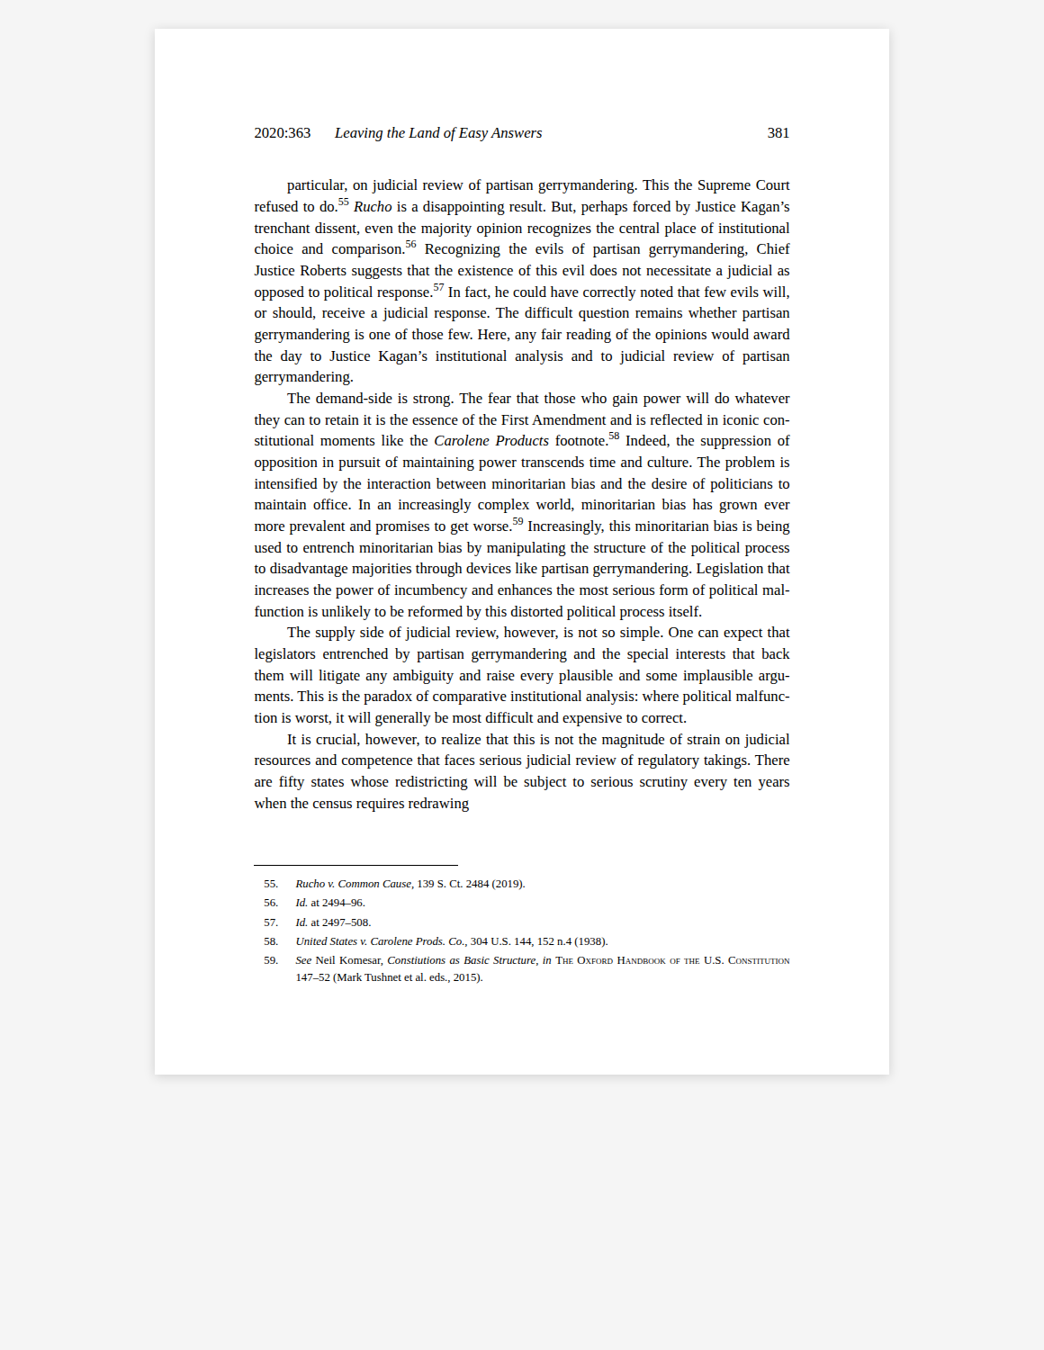2020:363 Leaving the Land of Easy Answers 381
particular, on judicial review of partisan gerrymandering. This the Supreme Court refused to do.55 Rucho is a disappointing result. But, perhaps forced by Justice Kagan’s trenchant dissent, even the majority opinion recognizes the central place of institutional choice and comparison.56 Recognizing the evils of partisan gerrymandering, Chief Justice Roberts suggests that the existence of this evil does not necessitate a judicial as opposed to political response.57 In fact, he could have correctly noted that few evils will, or should, receive a judicial response. The difficult question remains whether partisan gerrymandering is one of those few. Here, any fair reading of the opinions would award the day to Justice Kagan’s institutional analysis and to judicial review of partisan gerrymandering.
The demand-side is strong. The fear that those who gain power will do whatever they can to retain it is the essence of the First Amendment and is reflected in iconic constitutional moments like the Carolene Products footnote.58 Indeed, the suppression of opposition in pursuit of maintaining power transcends time and culture. The problem is intensified by the interaction between minoritarian bias and the desire of politicians to maintain office. In an increasingly complex world, minoritarian bias has grown ever more prevalent and promises to get worse.59 Increasingly, this minoritarian bias is being used to entrench minoritarian bias by manipulating the structure of the political process to disadvantage majorities through devices like partisan gerrymandering. Legislation that increases the power of incumbency and enhances the most serious form of political malfunction is unlikely to be reformed by this distorted political process itself.
The supply side of judicial review, however, is not so simple. One can expect that legislators entrenched by partisan gerrymandering and the special interests that back them will litigate any ambiguity and raise every plausible and some implausible arguments. This is the paradox of comparative institutional analysis: where political malfunction is worst, it will generally be most difficult and expensive to correct.
It is crucial, however, to realize that this is not the magnitude of strain on judicial resources and competence that faces serious judicial review of regulatory takings. There are fifty states whose redistricting will be subject to serious scrutiny every ten years when the census requires redrawing
55. Rucho v. Common Cause, 139 S. Ct. 2484 (2019).
56. Id. at 2494–96.
57. Id. at 2497–508.
58. United States v. Carolene Prods. Co., 304 U.S. 144, 152 n.4 (1938).
59. See Neil Komesar, Constiutions as Basic Structure, in The Oxford Handbook of the U.S. Constitution 147–52 (Mark Tushnet et al. eds., 2015).